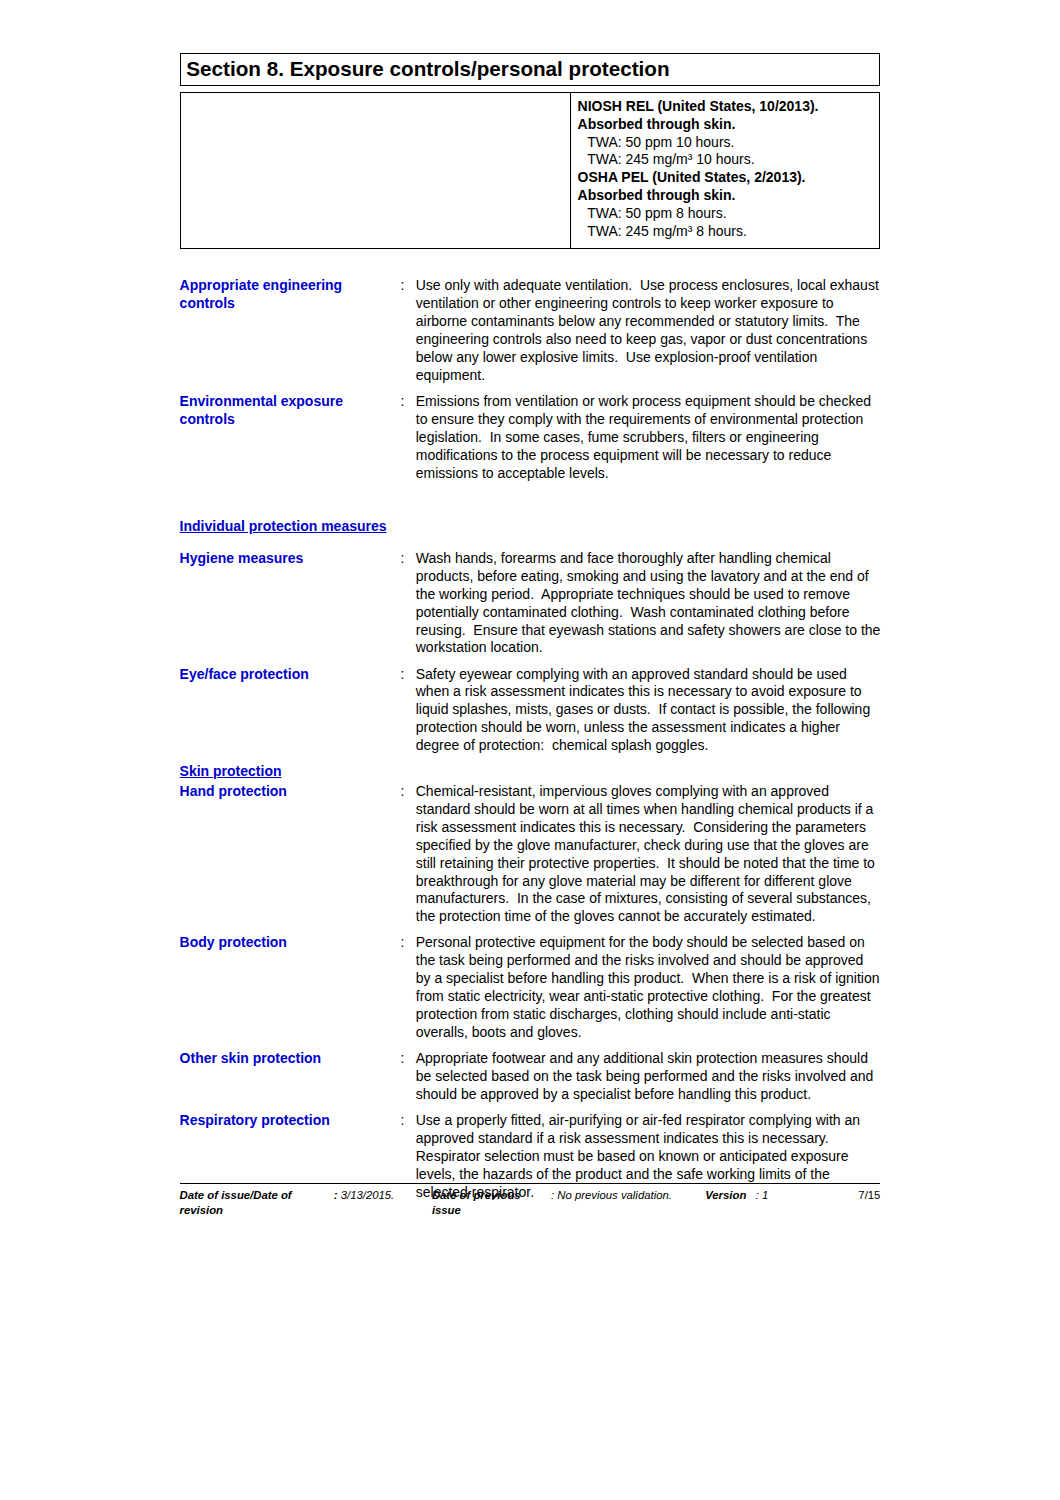Section 8. Exposure controls/personal protection
| | NIOSH REL (United States, 10/2013). Absorbed through skin. TWA: 50 ppm 10 hours. TWA: 245 mg/m³ 10 hours. OSHA PEL (United States, 2/2013). Absorbed through skin. TWA: 50 ppm 8 hours. TWA: 245 mg/m³ 8 hours. |
| Appropriate engineering controls | : | Use only with adequate ventilation. Use process enclosures, local exhaust ventilation or other engineering controls to keep worker exposure to airborne contaminants below any recommended or statutory limits. The engineering controls also need to keep gas, vapor or dust concentrations below any lower explosive limits. Use explosion-proof ventilation equipment. |
| Environmental exposure controls | : | Emissions from ventilation or work process equipment should be checked to ensure they comply with the requirements of environmental protection legislation. In some cases, fume scrubbers, filters or engineering modifications to the process equipment will be necessary to reduce emissions to acceptable levels. |
| Individual protection measures |
| Hygiene measures | : | Wash hands, forearms and face thoroughly after handling chemical products, before eating, smoking and using the lavatory and at the end of the working period. Appropriate techniques should be used to remove potentially contaminated clothing. Wash contaminated clothing before reusing. Ensure that eyewash stations and safety showers are close to the workstation location. |
| Eye/face protection | : | Safety eyewear complying with an approved standard should be used when a risk assessment indicates this is necessary to avoid exposure to liquid splashes, mists, gases or dusts. If contact is possible, the following protection should be worn, unless the assessment indicates a higher degree of protection: chemical splash goggles. |
| Skin protection | | |
| Hand protection | : | Chemical-resistant, impervious gloves complying with an approved standard should be worn at all times when handling chemical products if a risk assessment indicates this is necessary. Considering the parameters specified by the glove manufacturer, check during use that the gloves are still retaining their protective properties. It should be noted that the time to breakthrough for any glove material may be different for different glove manufacturers. In the case of mixtures, consisting of several substances, the protection time of the gloves cannot be accurately estimated. |
| Body protection | : | Personal protective equipment for the body should be selected based on the task being performed and the risks involved and should be approved by a specialist before handling this product. When there is a risk of ignition from static electricity, wear anti-static protective clothing. For the greatest protection from static discharges, clothing should include anti-static overalls, boots and gloves. |
| Other skin protection | : | Appropriate footwear and any additional skin protection measures should be selected based on the task being performed and the risks involved and should be approved by a specialist before handling this product. |
| Respiratory protection | : | Use a properly fitted, air-purifying or air-fed respirator complying with an approved standard if a risk assessment indicates this is necessary. Respirator selection must be based on known or anticipated exposure levels, the hazards of the product and the safe working limits of the selected respirator. |
| Date of issue/Date of revision | : 3/13/2015. | Date of previous issue | : No previous validation. | Version : 1 | 7/15 |